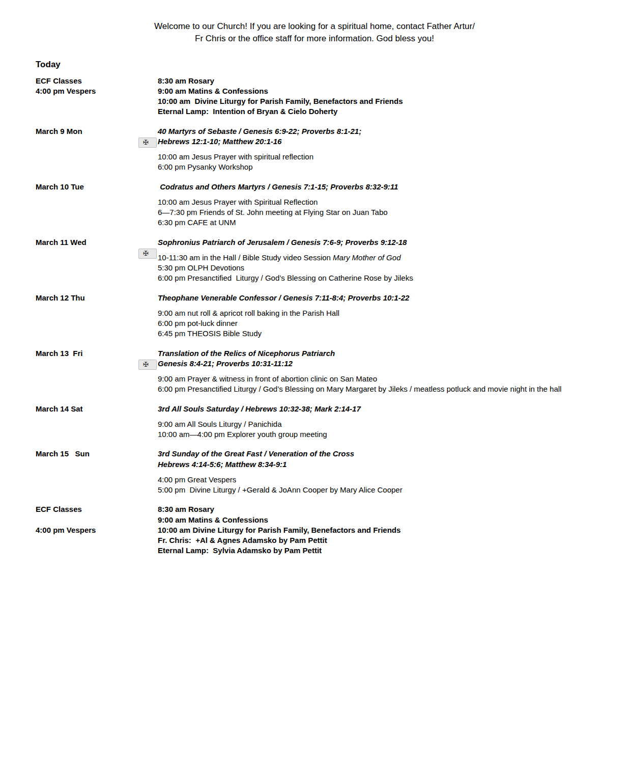Welcome to our Church! If you are looking for a spiritual home, contact Father Artur/
Fr Chris or the office staff for more information. God bless you!
Today
| ECF Classes 4:00 pm Vespers | | 8:30 am Rosary 9:00 am Matins & Confessions 10:00 am Divine Liturgy for Parish Family, Benefactors and Friends Eternal Lamp: Intention of Bryan & Cielo Doherty |
| March 9 Mon | | 40 Martyrs of Sebaste / Genesis 6:9-22; Proverbs 8:1-21; Hebrews 12:1-10; Matthew 20:1-16 10:00 am Jesus Prayer with spiritual reflection 6:00 pm Pysanky Workshop |
| March 10 Tue | | Codratus and Others Martyrs / Genesis 7:1-15; Proverbs 8:32-9:11 10:00 am Jesus Prayer with Spiritual Reflection 6—7:30 pm Friends of St. John meeting at Flying Star on Juan Tabo 6:30 pm CAFE at UNM |
| March 11 Wed | | Sophronius Patriarch of Jerusalem / Genesis 7:6-9; Proverbs 9:12-18 10-11:30 am in the Hall / Bible Study video Session Mary Mother of God 5:30 pm OLPH Devotions 6:00 pm Presanctified Liturgy / God’s Blessing on Catherine Rose by Jileks |
| March 12 Thu | | Theophane Venerable Confessor / Genesis 7:11-8:4; Proverbs 10:1-22 9:00 am nut roll & apricot roll baking in the Parish Hall 6:00 pm pot-luck dinner 6:45 pm THEOSIS Bible Study |
| March 13 Fri | | Translation of the Relics of Nicephorus Patriarch Genesis 8:4-21; Proverbs 10:31-11:12 9:00 am Prayer & witness in front of abortion clinic on San Mateo 6:00 pm Presanctified Liturgy / God’s Blessing on Mary Margaret by Jileks / meatless potluck and movie night in the hall |
| March 14 Sat | | 3rd All Souls Saturday / Hebrews 10:32-38; Mark 2:14-17 9:00 am All Souls Liturgy / Panichida 10:00 am—4:00 pm Explorer youth group meeting |
| March 15 Sun | | 3rd Sunday of the Great Fast / Veneration of the Cross Hebrews 4:14-5:6; Matthew 8:34-9:1 4:00 pm Great Vespers 5:00 pm Divine Liturgy / +Gerald & JoAnn Cooper by Mary Alice Cooper |
| ECF Classes 4:00 pm Vespers | | 8:30 am Rosary 9:00 am Matins & Confessions 10:00 am Divine Liturgy for Parish Family, Benefactors and Friends Fr. Chris: +Al & Agnes Adamsko by Pam Pettit Eternal Lamp: Sylvia Adamsko by Pam Pettit |